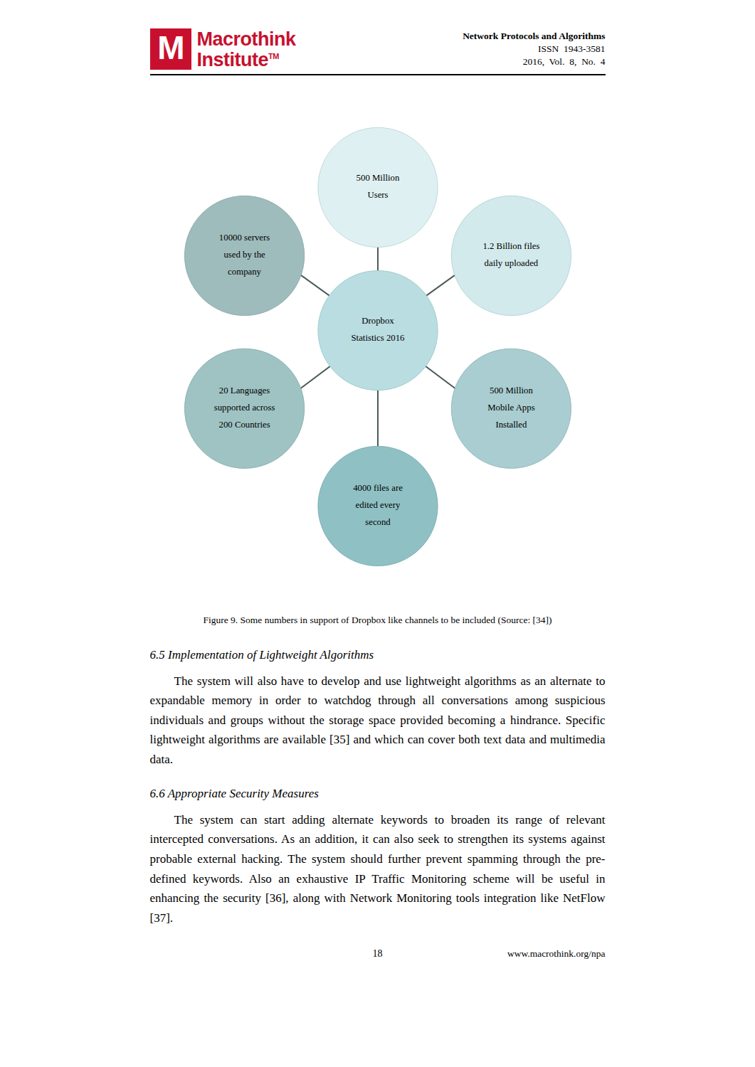Macrothink InstituteTM
Network Protocols and Algorithms
ISSN 1943-3581
2016, Vol. 8, No. 4
500 Million Users 1.2 Billion files daily uploaded 10000 servers used by the company Dropbox Statistics 2016 500 Million Mobile Apps Installed 20 Languages supported across 200 Countries 4000 files are edited every second
Figure 9. Some numbers in support of Dropbox like channels to be included (Source: [34])
6.5 Implementation of Lightweight Algorithms
The system will also have to develop and use lightweight algorithms as an alternate to expandable memory in order to watchdog through all conversations among suspicious individuals and groups without the storage space provided becoming a hindrance. Specific lightweight algorithms are available [35] and which can cover both text data and multimedia data.
6.6 Appropriate Security Measures
The system can start adding alternate keywords to broaden its range of relevant intercepted conversations. As an addition, it can also seek to strengthen its systems against probable external hacking. The system should further prevent spamming through the pre-defined keywords. Also an exhaustive IP Traffic Monitoring scheme will be useful in enhancing the security [36], along with Network Monitoring tools integration like NetFlow [37].
18 www.macrothink.org/npa